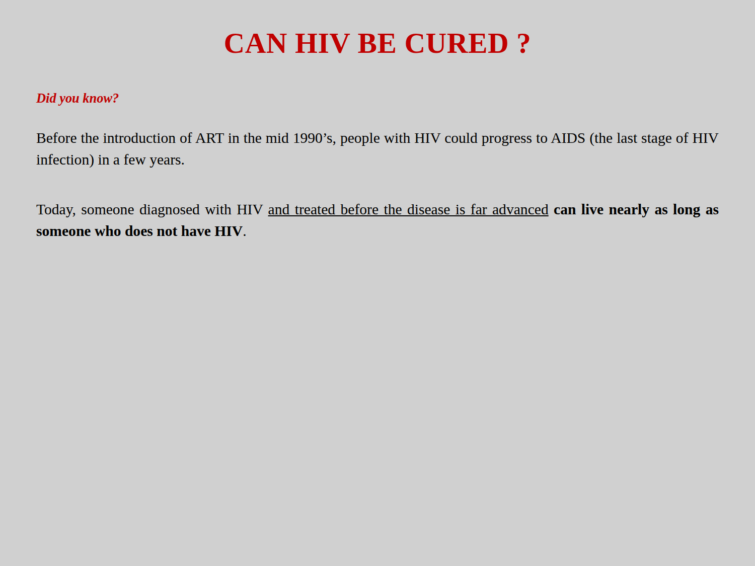CAN HIV BE CURED ?
Did you know?
Before the introduction of ART in the mid 1990’s, people with HIV could progress to AIDS (the last stage of HIV infection) in a few years.
Today, someone diagnosed with HIV and treated before the disease is far advanced can live nearly as long as someone who does not have HIV.